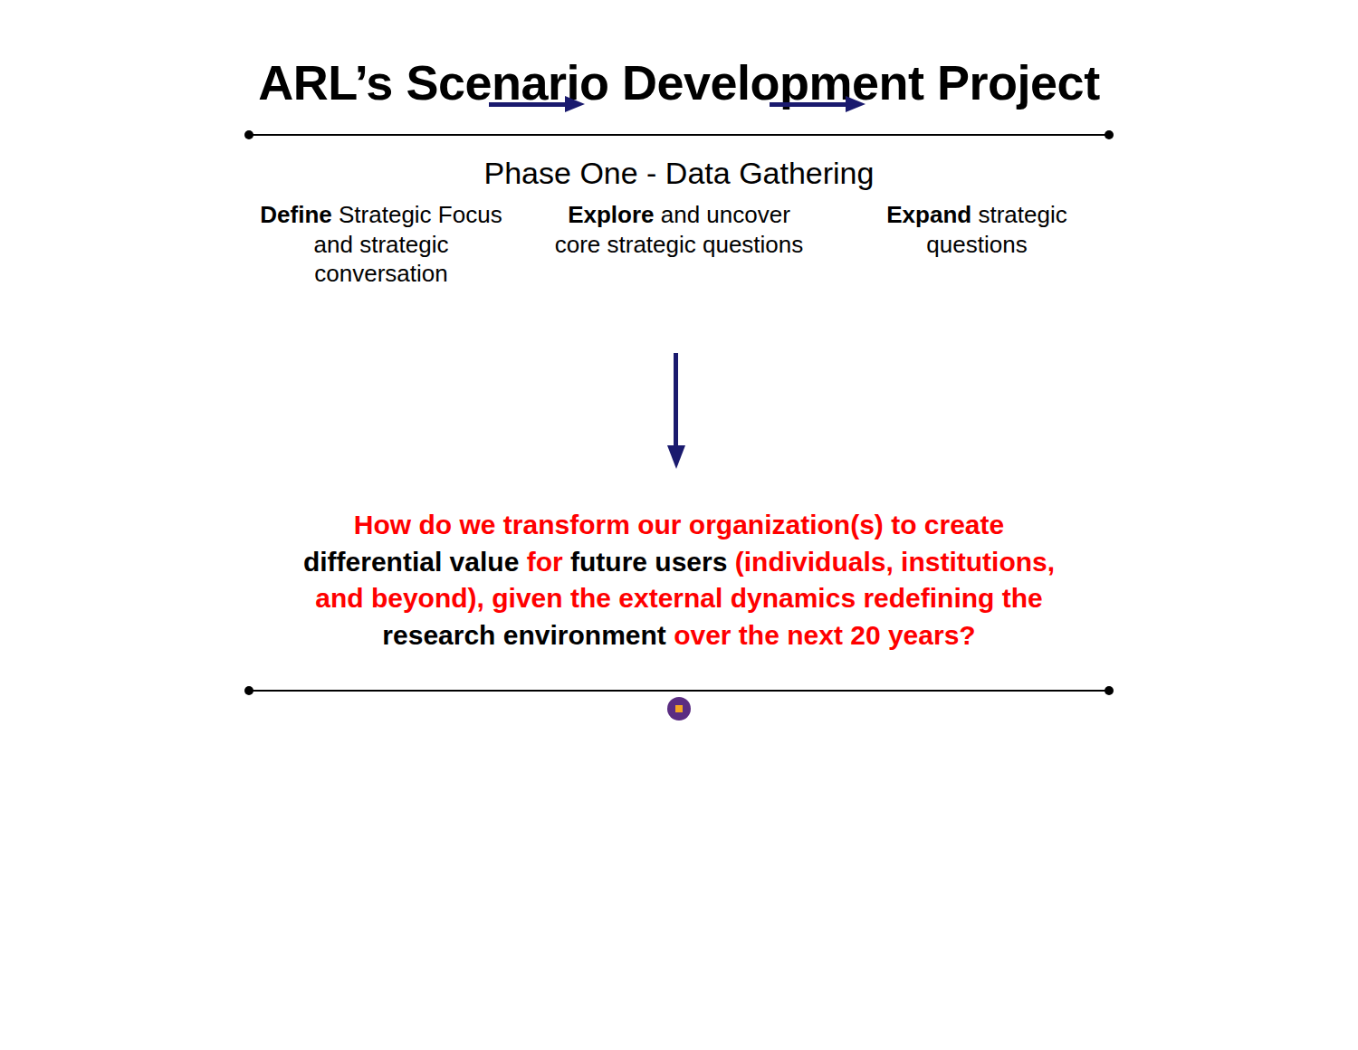ARL’s Scenario Development Project
Phase One - Data Gathering
Define Strategic Focus
and strategic conversation
Explore and uncover core strategic questions
Expand strategic questions
How do we transform our organization(s) to create differential value for future users (individuals, institutions, and beyond), given the external dynamics redefining the research environment over the next 20 years?